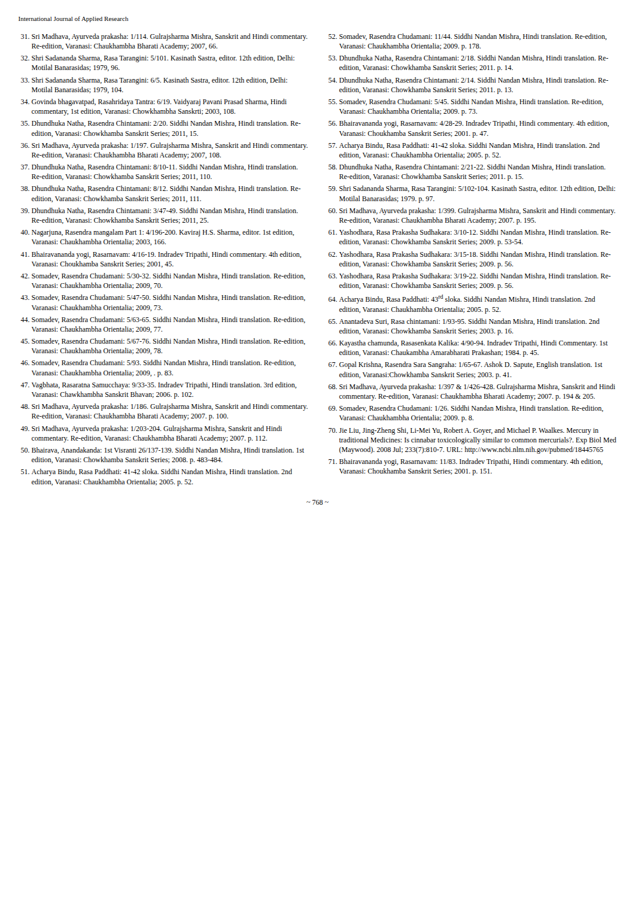International Journal of Applied Research
Sri Madhava, Ayurveda prakasha: 1/114. Gulrajsharma Mishra, Sanskrit and Hindi commentary. Re-edition, Varanasi: Chaukhambha Bharati Academy; 2007, 66.
Shri Sadananda Sharma, Rasa Tarangini: 5/101. Kasinath Sastra, editor. 12th edition, Delhi: Motilal Banarasidas; 1979, 96.
Shri Sadananda Sharma, Rasa Tarangini: 6/5. Kasinath Sastra, editor. 12th edition, Delhi: Motilal Banarasidas; 1979, 104.
Govinda bhagavatpad, Rasahridaya Tantra: 6/19. Vaidyaraj Pavani Prasad Sharma, Hindi commentary, 1st edition, Varanasi: Chowkhambha Sanskrti; 2003, 108.
Dhundhuka Natha, Rasendra Chintamani: 2/20. Siddhi Nandan Mishra, Hindi translation. Re-edition, Varanasi: Chowkhamba Sanskrit Series; 2011, 15.
Sri Madhava, Ayurveda prakasha: 1/197. Gulrajsharma Mishra, Sanskrit and Hindi commentary. Re-edition, Varanasi: Chaukhambha Bharati Academy; 2007, 108.
Dhundhuka Natha, Rasendra Chintamani: 8/10-11. Siddhi Nandan Mishra, Hindi translation. Re-edition, Varanasi: Chowkhamba Sanskrit Series; 2011, 110.
Dhundhuka Natha, Rasendra Chintamani: 8/12. Siddhi Nandan Mishra, Hindi translation. Re-edition, Varanasi: Chowkhamba Sanskrit Series; 2011, 111.
Dhundhuka Natha, Rasendra Chintamani: 3/47-49. Siddhi Nandan Mishra, Hindi translation. Re-edition, Varanasi: Chowkhamba Sanskrit Series; 2011, 25.
Nagarjuna, Rasendra mangalam Part 1: 4/196-200. Kaviraj H.S. Sharma, editor. 1st edition, Varanasi: Chaukhambha Orientalia; 2003, 166.
Bhairavananda yogi, Rasarnavam: 4/16-19. Indradev Tripathi, Hindi commentary. 4th edition, Varanasi: Choukhamba Sanskrit Series; 2001, 45.
Somadev, Rasendra Chudamani: 5/30-32. Siddhi Nandan Mishra, Hindi translation. Re-edition, Varanasi: Chaukhambha Orientalia; 2009, 70.
Somadev, Rasendra Chudamani: 5/47-50. Siddhi Nandan Mishra, Hindi translation. Re-edition, Varanasi: Chaukhambha Orientalia; 2009, 73.
Somadev, Rasendra Chudamani: 5/63-65. Siddhi Nandan Mishra, Hindi translation. Re-edition, Varanasi: Chaukhambha Orientalia; 2009, 77.
Somadev, Rasendra Chudamani: 5/67-76. Siddhi Nandan Mishra, Hindi translation. Re-edition, Varanasi: Chaukhambha Orientalia; 2009, 78.
Somadev, Rasendra Chudamani: 5/93. Siddhi Nandan Mishra, Hindi translation. Re-edition, Varanasi: Chaukhambha Orientalia; 2009, . p. 83.
Vagbhata, Rasaratna Samucchaya: 9/33-35. Indradev Tripathi, Hindi translation. 3rd edition, Varanasi: Chawkhambha Sanskrit Bhavan; 2006. p. 102.
Sri Madhava, Ayurveda prakasha: 1/186. Gulrajsharma Mishra, Sanskrit and Hindi commentary. Re-edition, Varanasi: Chaukhambha Bharati Academy; 2007. p. 100.
Sri Madhava, Ayurveda prakasha: 1/203-204. Gulrajsharma Mishra, Sanskrit and Hindi commentary. Re-edition, Varanasi: Chaukhambha Bharati Academy; 2007. p. 112.
Bhairava, Anandakanda: 1st Visranti 26/137-139. Siddhi Nandan Mishra, Hindi translation. 1st edition, Varanasi: Chowkhamba Sanskrit Series; 2008. p. 483-484.
Acharya Bindu, Rasa Paddhati: 41-42 sloka. Siddhi Nandan Mishra, Hindi translation. 2nd edition, Varanasi: Chaukhambha Orientalia; 2005. p. 52.
Somadev, Rasendra Chudamani: 11/44. Siddhi Nandan Mishra, Hindi translation. Re-edition, Varanasi: Chaukhambha Orientalia; 2009. p. 178.
Dhundhuka Natha, Rasendra Chintamani: 2/18. Siddhi Nandan Mishra, Hindi translation. Re-edition, Varanasi: Chowkhamba Sanskrit Series; 2011. p. 14.
Dhundhuka Natha, Rasendra Chintamani: 2/14. Siddhi Nandan Mishra, Hindi translation. Re-edition, Varanasi: Chowkhamba Sanskrit Series; 2011. p. 13.
Somadev, Rasendra Chudamani: 5/45. Siddhi Nandan Mishra, Hindi translation. Re-edition, Varanasi: Chaukhambha Orientalia; 2009. p. 73.
Bhairavananda yogi, Rasarnavam: 4/28-29. Indradev Tripathi, Hindi commentary. 4th edition, Varanasi: Choukhamba Sanskrit Series; 2001. p. 47.
Acharya Bindu, Rasa Paddhati: 41-42 sloka. Siddhi Nandan Mishra, Hindi translation. 2nd edition, Varanasi: Chaukhambha Orientalia; 2005. p. 52.
Dhundhuka Natha, Rasendra Chintamani: 2/21-22. Siddhi Nandan Mishra, Hindi translation. Re-edition, Varanasi: Chowkhamba Sanskrit Series; 2011. p. 15.
Shri Sadananda Sharma, Rasa Tarangini: 5/102-104. Kasinath Sastra, editor. 12th edition, Delhi: Motilal Banarasidas; 1979. p. 97.
Sri Madhava, Ayurveda prakasha: 1/399. Gulrajsharma Mishra, Sanskrit and Hindi commentary. Re-edition, Varanasi: Chaukhambha Bharati Academy; 2007. p. 195.
Yashodhara, Rasa Prakasha Sudhakara: 3/10-12. Siddhi Nandan Mishra, Hindi translation. Re-edition, Varanasi: Chowkhamba Sanskrit Series; 2009. p. 53-54.
Yashodhara, Rasa Prakasha Sudhakara: 3/15-18. Siddhi Nandan Mishra, Hindi translation. Re-edition, Varanasi: Chowkhamba Sanskrit Series; 2009. p. 56.
Yashodhara, Rasa Prakasha Sudhakara: 3/19-22. Siddhi Nandan Mishra, Hindi translation. Re-edition, Varanasi: Chowkhamba Sanskrit Series; 2009. p. 56.
Acharya Bindu, Rasa Paddhati: 43rd sloka. Siddhi Nandan Mishra, Hindi translation. 2nd edition, Varanasi: Chaukhambha Orientalia; 2005. p. 52.
Anantadeva Suri, Rasa chintamani: 1/93-95. Siddhi Nandan Mishra, Hindi translation. 2nd edition, Varanasi: Chowkhamba Sanskrit Series; 2003. p. 16.
Kayastha chamunda, Rasasenkata Kalika: 4/90-94. Indradev Tripathi, Hindi Commentary. 1st edition, Varanasi: Chaukambha Amarabharati Prakashan; 1984. p. 45.
Gopal Krishna, Rasendra Sara Sangraha: 1/65-67. Ashok D. Sapute, English translation. 1st edition, Varanasi:Chowkhamba Sanskrit Series; 2003. p. 41.
Sri Madhava, Ayurveda prakasha: 1/397 & 1/426-428. Gulrajsharma Mishra, Sanskrit and Hindi commentary. Re-edition, Varanasi: Chaukhambha Bharati Academy; 2007. p. 194 & 205.
Somadev, Rasendra Chudamani: 1/26. Siddhi Nandan Mishra, Hindi translation. Re-edition, Varanasi: Chaukhambha Orientalia; 2009. p. 8.
Jie Liu, Jing-Zheng Shi, Li-Mei Yu, Robert A. Goyer, and Michael P. Waalkes. Mercury in traditional Medicines: Is cinnabar toxicologically similar to common mercurials?. Exp Biol Med (Maywood). 2008 Jul; 233(7):810-7. URL: http://www.ncbi.nlm.nih.gov/pubmed/18445765
Bhairavananda yogi, Rasarnavam: 11/83. Indradev Tripathi, Hindi commentary. 4th edition, Varanasi: Choukhamba Sanskrit Series; 2001. p. 151.
~ 768 ~